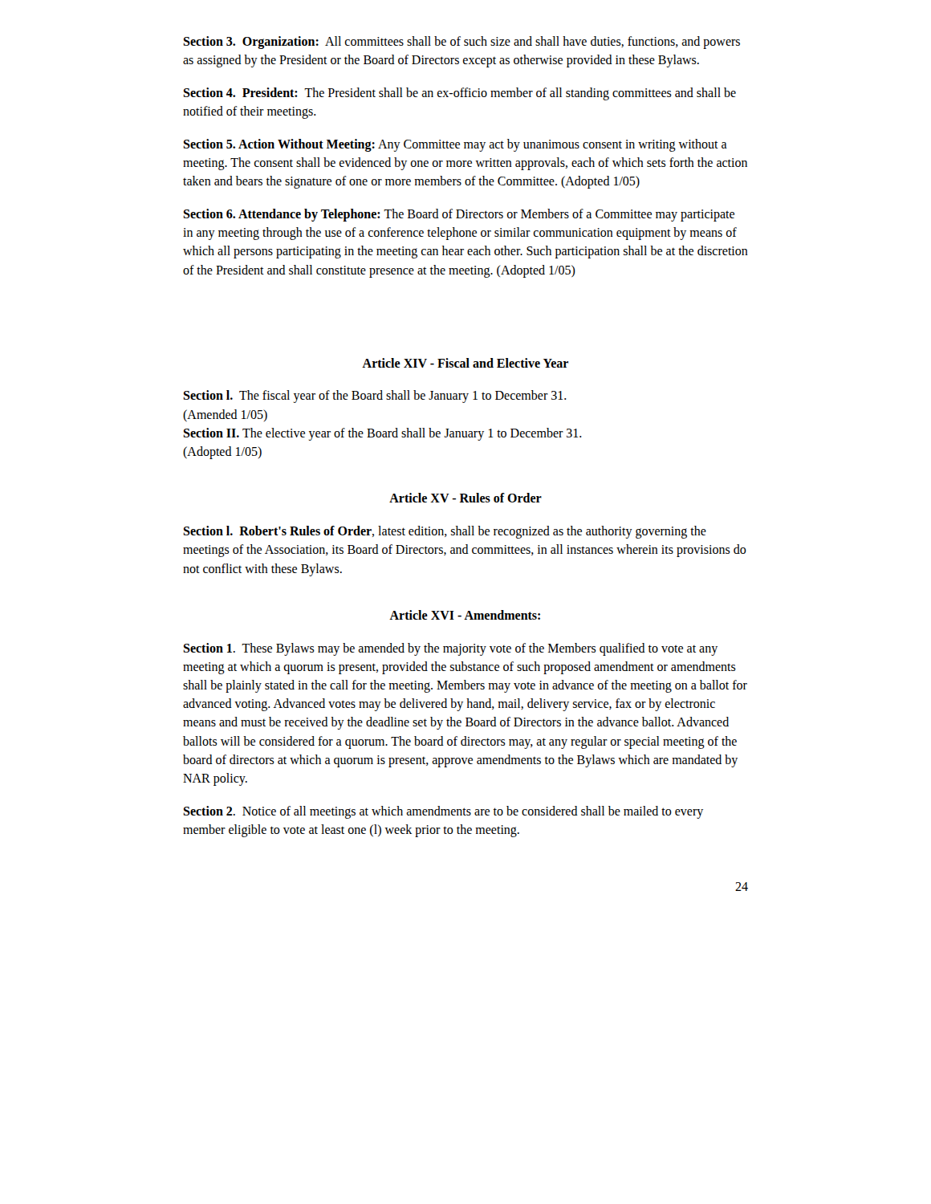Section 3. Organization: All committees shall be of such size and shall have duties, functions, and powers as assigned by the President or the Board of Directors except as otherwise provided in these Bylaws.
Section 4. President: The President shall be an ex-officio member of all standing committees and shall be notified of their meetings.
Section 5. Action Without Meeting: Any Committee may act by unanimous consent in writing without a meeting. The consent shall be evidenced by one or more written approvals, each of which sets forth the action taken and bears the signature of one or more members of the Committee. (Adopted 1/05)
Section 6. Attendance by Telephone: The Board of Directors or Members of a Committee may participate in any meeting through the use of a conference telephone or similar communication equipment by means of which all persons participating in the meeting can hear each other. Such participation shall be at the discretion of the President and shall constitute presence at the meeting. (Adopted 1/05)
Article XIV - Fiscal and Elective Year
Section l. The fiscal year of the Board shall be January 1 to December 31.
(Amended 1/05)
Section II. The elective year of the Board shall be January 1 to December 31.
(Adopted 1/05)
Article XV - Rules of Order
Section l. Robert's Rules of Order, latest edition, shall be recognized as the authority governing the meetings of the Association, its Board of Directors, and committees, in all instances wherein its provisions do not conflict with these Bylaws.
Article XVI - Amendments:
Section 1. These Bylaws may be amended by the majority vote of the Members qualified to vote at any meeting at which a quorum is present, provided the substance of such proposed amendment or amendments shall be plainly stated in the call for the meeting. Members may vote in advance of the meeting on a ballot for advanced voting. Advanced votes may be delivered by hand, mail, delivery service, fax or by electronic means and must be received by the deadline set by the Board of Directors in the advance ballot. Advanced ballots will be considered for a quorum. The board of directors may, at any regular or special meeting of the board of directors at which a quorum is present, approve amendments to the Bylaws which are mandated by NAR policy.
Section 2. Notice of all meetings at which amendments are to be considered shall be mailed to every member eligible to vote at least one (l) week prior to the meeting.
24